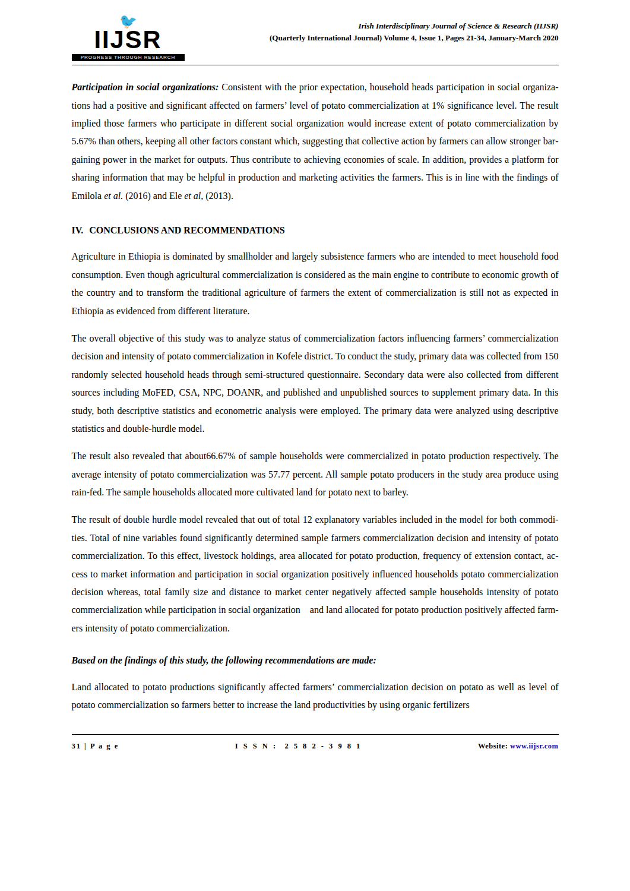🐦 IIJSR PROGRESS THROUGH RESEARCH
Irish Interdisciplinary Journal of Science & Research (IIJSR)
(Quarterly International Journal) Volume 4, Issue 1, Pages 21-34, January-March 2020
Participation in social organizations: Consistent with the prior expectation, household heads participation in social organizations had a positive and significant affected on farmers’ level of potato commercialization at 1% significance level. The result implied those farmers who participate in different social organization would increase extent of potato commercialization by 5.67% than others, keeping all other factors constant which, suggesting that collective action by farmers can allow stronger bargaining power in the market for outputs. Thus contribute to achieving economies of scale. In addition, provides a platform for sharing information that may be helpful in production and marketing activities the farmers. This is in line with the findings of Emilola et al. (2016) and Ele et al, (2013).
IV. CONCLUSIONS AND RECOMMENDATIONS
Agriculture in Ethiopia is dominated by smallholder and largely subsistence farmers who are intended to meet household food consumption. Even though agricultural commercialization is considered as the main engine to contribute to economic growth of the country and to transform the traditional agriculture of farmers the extent of commercialization is still not as expected in Ethiopia as evidenced from different literature.
The overall objective of this study was to analyze status of commercialization factors influencing farmers’ commercialization decision and intensity of potato commercialization in Kofele district. To conduct the study, primary data was collected from 150 randomly selected household heads through semi-structured questionnaire. Secondary data were also collected from different sources including MoFED, CSA, NPC, DOANR, and published and unpublished sources to supplement primary data. In this study, both descriptive statistics and econometric analysis were employed. The primary data were analyzed using descriptive statistics and double-hurdle model.
The result also revealed that about66.67% of sample households were commercialized in potato production respectively. The average intensity of potato commercialization was 57.77 percent. All sample potato producers in the study area produce using rain-fed. The sample households allocated more cultivated land for potato next to barley.
The result of double hurdle model revealed that out of total 12 explanatory variables included in the model for both commodities. Total of nine variables found significantly determined sample farmers commercialization decision and intensity of potato commercialization. To this effect, livestock holdings, area allocated for potato production, frequency of extension contact, access to market information and participation in social organization positively influenced households potato commercialization decision whereas, total family size and distance to market center negatively affected sample households intensity of potato commercialization while participation in social organization and land allocated for potato production positively affected farmers intensity of potato commercialization.
Based on the findings of this study, the following recommendations are made:
Land allocated to potato productions significantly affected farmers’ commercialization decision on potato as well as level of potato commercialization so farmers better to increase the land productivities by using organic fertilizers
31 | P a g e I S S N : 2 5 8 2 - 3 9 8 1 Website: www.iijsr.com